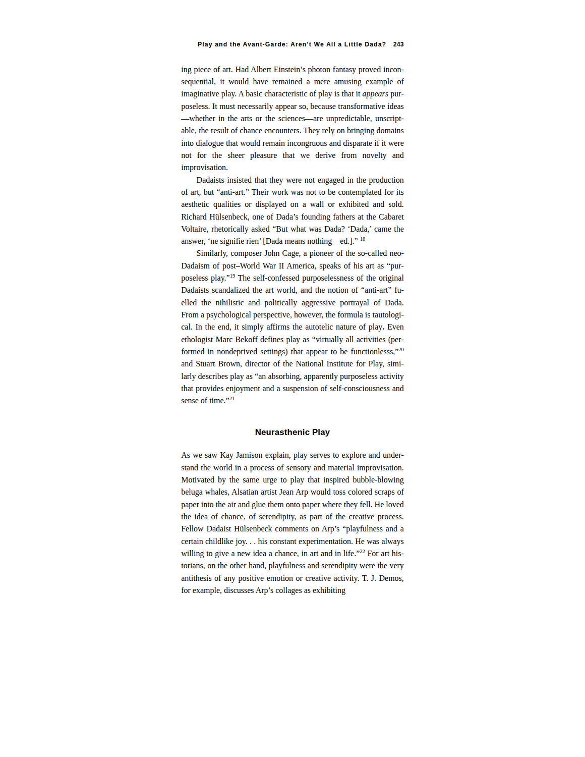Play and the Avant-Garde: Aren’t We All a Little Dada?243
ing piece of art. Had Albert Einstein’s photon fantasy proved inconsequential, it would have remained a mere amusing example of imaginative play. A basic characteristic of play is that it appears purposeless. It must necessarily appear so, because transformative ideas—whether in the arts or the sciences—are unpredictable, unscriptable, the result of chance encounters. They rely on bringing domains into dialogue that would remain incongruous and disparate if it were not for the sheer pleasure that we derive from novelty and improvisation.
Dadaists insisted that they were not engaged in the production of art, but “anti-art.” Their work was not to be contemplated for its aesthetic qualities or displayed on a wall or exhibited and sold. Richard Hülsenbeck, one of Dada’s founding fathers at the Cabaret Voltaire, rhetorically asked “But what was Dada? ‘Dada,’ came the answer, ‘ne signifie rien’ [Dada means nothing—ed.].” 18
Similarly, composer John Cage, a pioneer of the so-called neo-Dadaism of post–World War II America, speaks of his art as “purposeless play.”19 The self-confessed purposelessness of the original Dadaists scandalized the art world, and the notion of “anti-art” fuelled the nihilistic and politically aggressive portrayal of Dada. From a psychological perspective, however, the formula is tautological. In the end, it simply affirms the autotelic nature of play. Even ethologist Marc Bekoff defines play as “virtually all activities (performed in nondeprived settings) that appear to be functionlesss,”20 and Stuart Brown, director of the National Institute for Play, similarly describes play as “an absorbing, apparently purposeless activity that provides enjoyment and a suspension of self-consciousness and sense of time.”21
Neurasthenic Play
As we saw Kay Jamison explain, play serves to explore and understand the world in a process of sensory and material improvisation. Motivated by the same urge to play that inspired bubble-blowing beluga whales, Alsatian artist Jean Arp would toss colored scraps of paper into the air and glue them onto paper where they fell. He loved the idea of chance, of serendipity, as part of the creative process. Fellow Dadaist Hülsenbeck comments on Arp’s “playfulness and a certain childlike joy. . . his constant experimentation. He was always willing to give a new idea a chance, in art and in life.”22 For art historians, on the other hand, playfulness and serendipity were the very antithesis of any positive emotion or creative activity. T. J. Demos, for example, discusses Arp’s collages as exhibiting